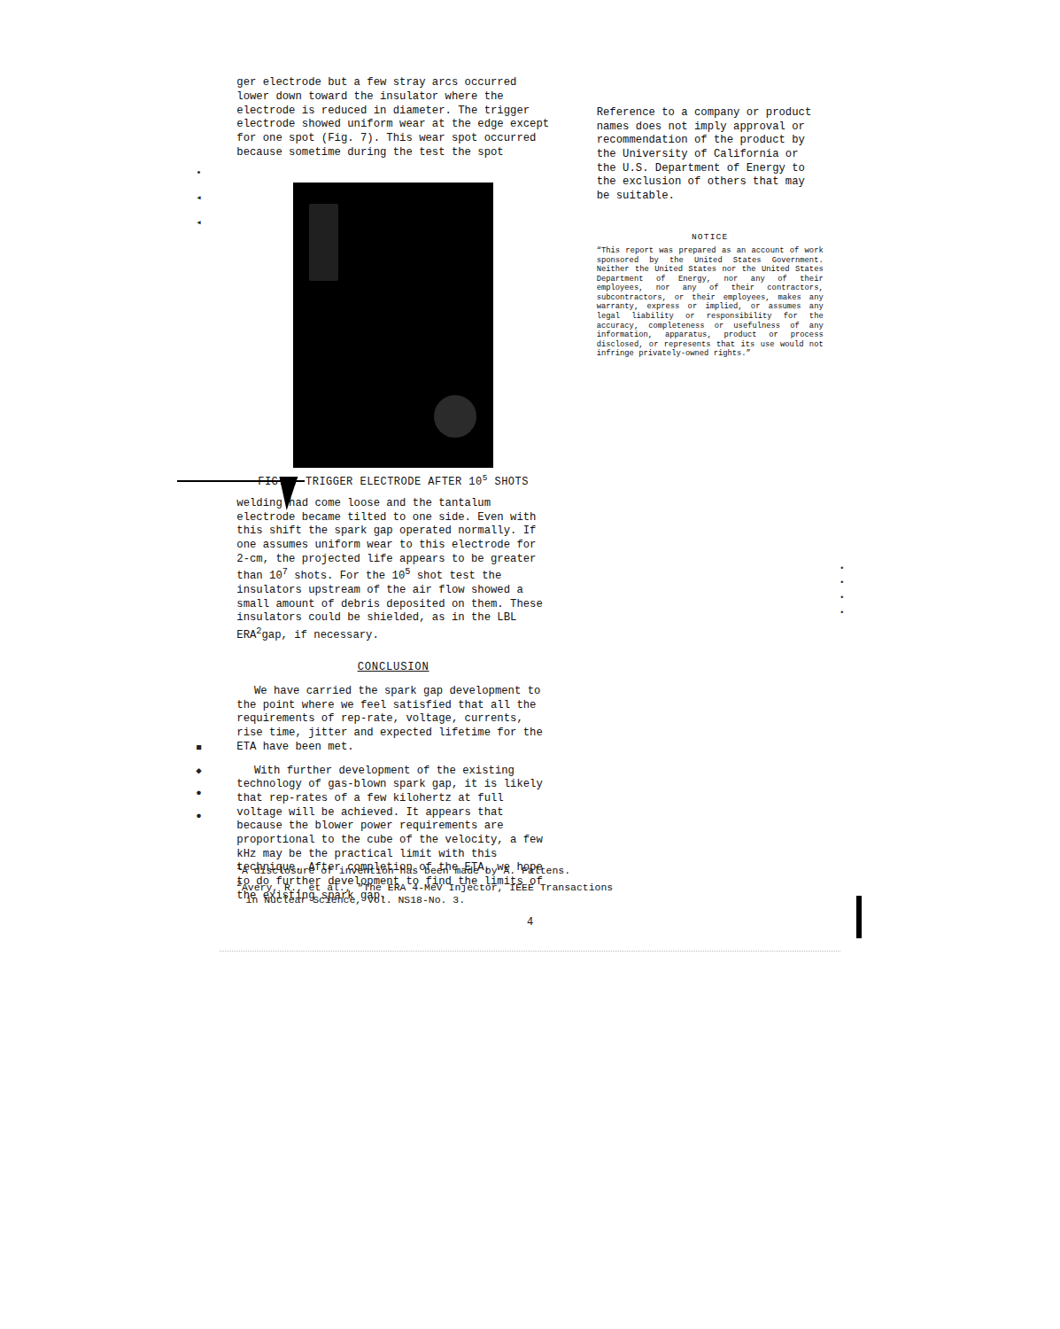•
◂
◂
■
◆
●
●
ger electrode but a few stray arcs occurred lower down toward the insulator where the electrode is reduced in diameter. The trigger electrode showed uniform wear at the edge except for one spot (Fig. 7). This wear spot occurred because sometime during the test the spot
FIG. 7 TRIGGER ELECTRODE AFTER 105 SHOTS
welding had come loose and the tantalum electrode became tilted to one side. Even with this shift the spark gap operated normally. If one assumes uniform wear to this electrode for 2-cm, the projected life appears to be greater than 107 shots. For the 105 shot test the insulators upstream of the air flow showed a small amount of debris deposited on them. These insulators could be shielded, as in the LBL ERA2gap, if necessary.
CONCLUSION
We have carried the spark gap development to the point where we feel satisfied that all the requirements of rep-rate, voltage, currents, rise time, jitter and expected lifetime for the ETA have been met.
With further development of the existing technology of gas-blown spark gap, it is likely that rep-rates of a few kilohertz at full voltage will be achieved. It appears that because the blower power requirements are proportional to the cube of the velocity, a few kHz may be the practical limit with this technique. After completion of the ETA, we hope to do further development to find the limits of the existing spark gap.
Reference to a company or product names does not imply approval or recommendation of the product by the University of California or the U.S. Department of Energy to the exclusion of others that may be suitable.
NOTICE
“This report was prepared as an account of work sponsored by the United States Government. Neither the United States nor the United States Department of Energy, nor any of their employees, nor any of their contractors, subcontractors, or their employees, makes any warranty, express or implied, or assumes any legal liability or responsibility for the accuracy, completeness or usefulness of any information, apparatus, product or process disclosed, or represents that its use would not infringe privately-owned rights.”
•
•
•
•
1A disclosure of invention has been made by A. Faltens.
2Avery, R., et al., “The ERA 4-MeV Injector, IEEE Transactions in Nuclear Science, Vol. NS18-No. 3.
4